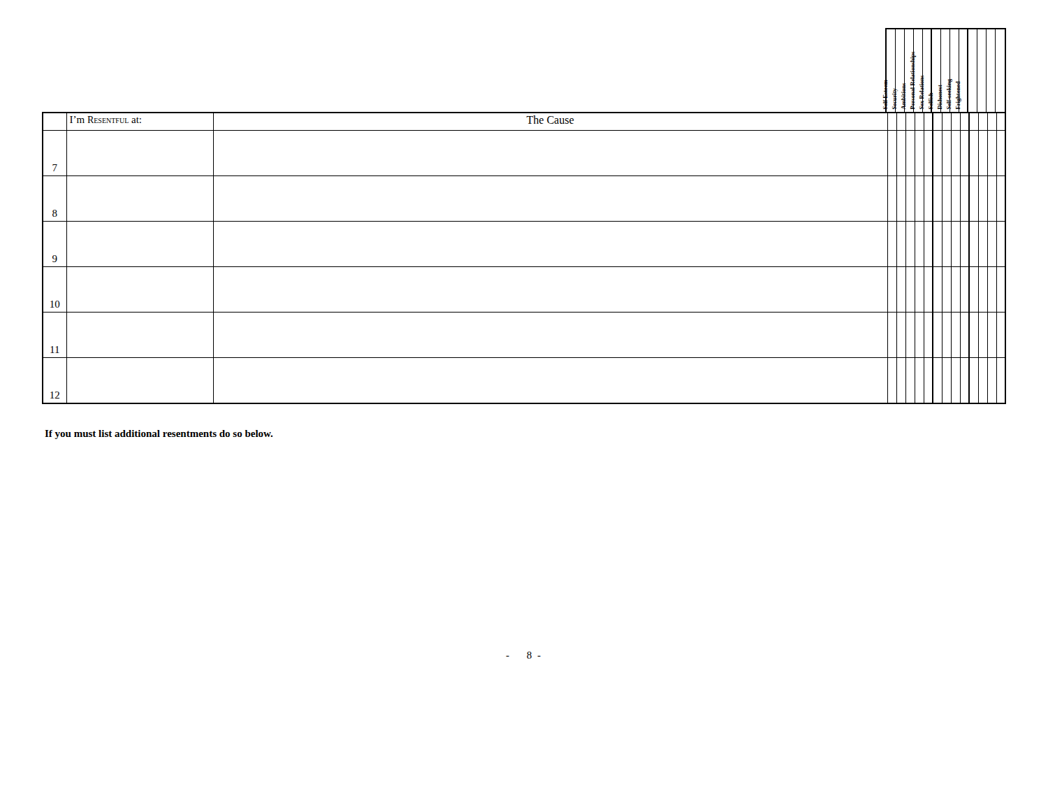Self Esteem
Security
Ambitions
Personal Relationships
Sex Relations
Selfish
Dishonest
Self-seeking
Frightened
| | I’m Resentful at: | The Cause | | | | | | | | | | | | | |
| --- | --- | --- | --- | --- | --- | --- | --- | --- | --- | --- | --- | --- | --- | --- | --- |
| 7 | | | | | | | | | | | | | | | |
| 8 | | | | | | | | | | | | | | | |
| 9 | | | | | | | | | | | | | | | |
| 10 | | | | | | | | | | | | | | | |
| 11 | | | | | | | | | | | | | | | |
| 12 | | | | | | | | | | | | | | | |
If you must list additional resentments do so below.
- 8 -